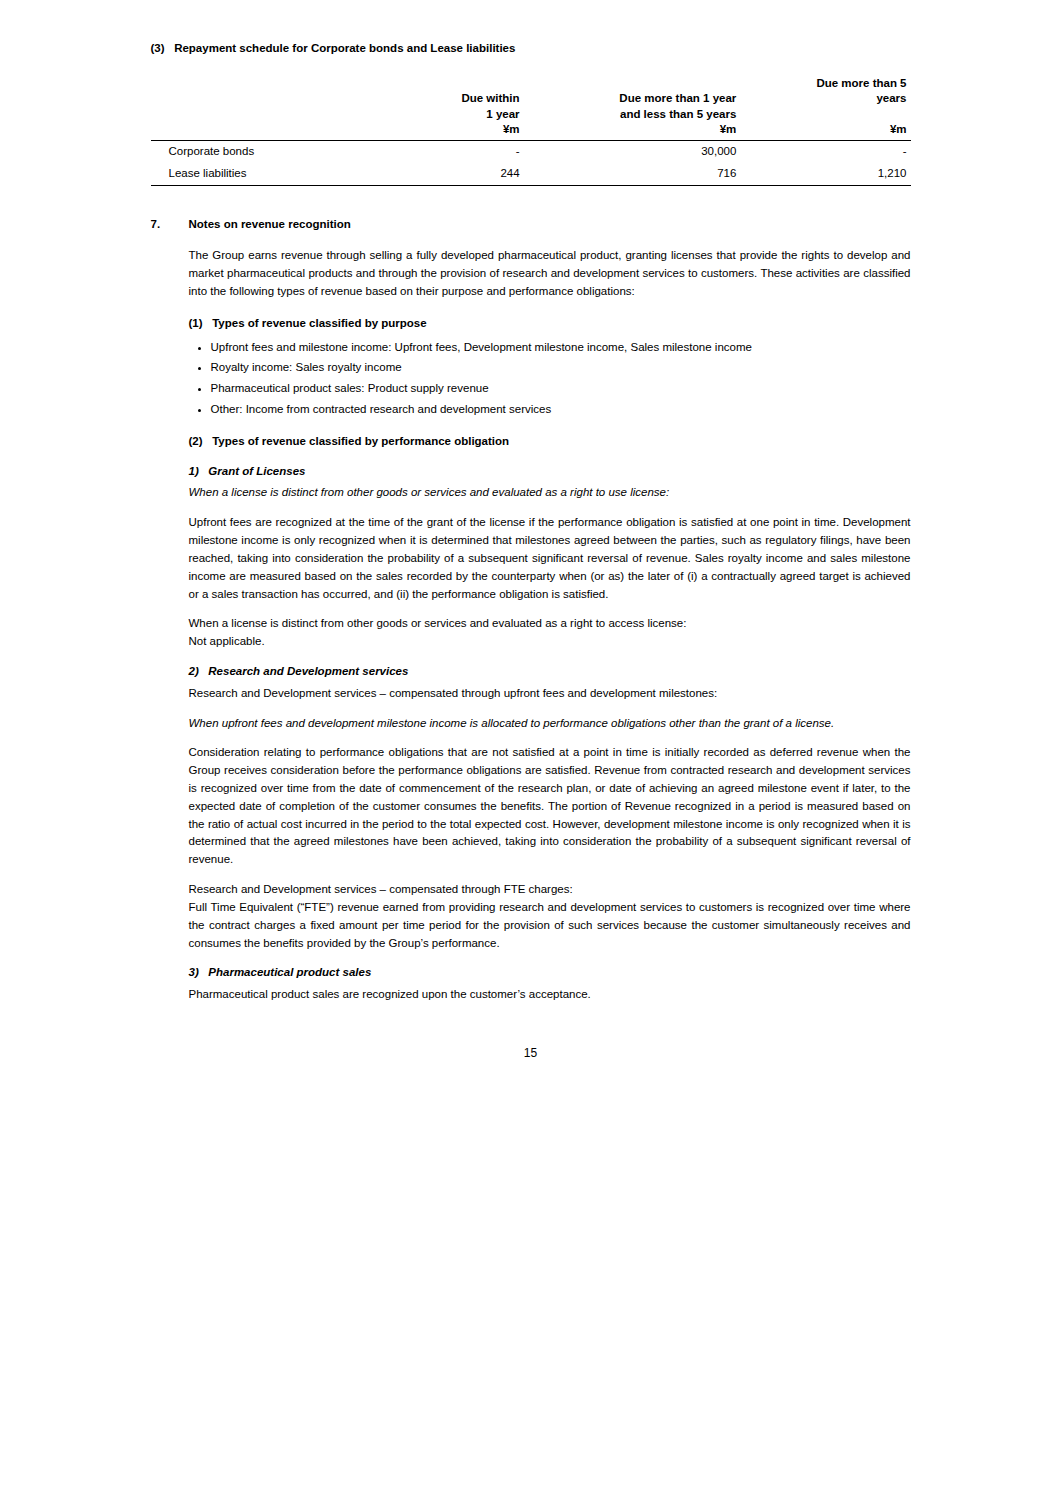(3) Repayment schedule for Corporate bonds and Lease liabilities
| | Due within 1 year ¥m | Due more than 1 year and less than 5 years ¥m | Due more than 5 years ¥m |
| --- | --- | --- | --- |
| Corporate bonds | - | 30,000 | - |
| Lease liabilities | 244 | 716 | 1,210 |
7. Notes on revenue recognition
The Group earns revenue through selling a fully developed pharmaceutical product, granting licenses that provide the rights to develop and market pharmaceutical products and through the provision of research and development services to customers. These activities are classified into the following types of revenue based on their purpose and performance obligations:
(1) Types of revenue classified by purpose
Upfront fees and milestone income: Upfront fees, Development milestone income, Sales milestone income
Royalty income: Sales royalty income
Pharmaceutical product sales: Product supply revenue
Other: Income from contracted research and development services
(2) Types of revenue classified by performance obligation
1) Grant of Licenses
When a license is distinct from other goods or services and evaluated as a right to use license:
Upfront fees are recognized at the time of the grant of the license if the performance obligation is satisfied at one point in time. Development milestone income is only recognized when it is determined that milestones agreed between the parties, such as regulatory filings, have been reached, taking into consideration the probability of a subsequent significant reversal of revenue. Sales royalty income and sales milestone income are measured based on the sales recorded by the counterparty when (or as) the later of (i) a contractually agreed target is achieved or a sales transaction has occurred, and (ii) the performance obligation is satisfied.
When a license is distinct from other goods or services and evaluated as a right to access license:
Not applicable.
2) Research and Development services
Research and Development services – compensated through upfront fees and development milestones:
When upfront fees and development milestone income is allocated to performance obligations other than the grant of a license.
Consideration relating to performance obligations that are not satisfied at a point in time is initially recorded as deferred revenue when the Group receives consideration before the performance obligations are satisfied. Revenue from contracted research and development services is recognized over time from the date of commencement of the research plan, or date of achieving an agreed milestone event if later, to the expected date of completion of the customer consumes the benefits. The portion of Revenue recognized in a period is measured based on the ratio of actual cost incurred in the period to the total expected cost. However, development milestone income is only recognized when it is determined that the agreed milestones have been achieved, taking into consideration the probability of a subsequent significant reversal of revenue.
Research and Development services – compensated through FTE charges:
Full Time Equivalent (“FTE”) revenue earned from providing research and development services to customers is recognized over time where the contract charges a fixed amount per time period for the provision of such services because the customer simultaneously receives and consumes the benefits provided by the Group’s performance.
3) Pharmaceutical product sales
Pharmaceutical product sales are recognized upon the customer’s acceptance.
15